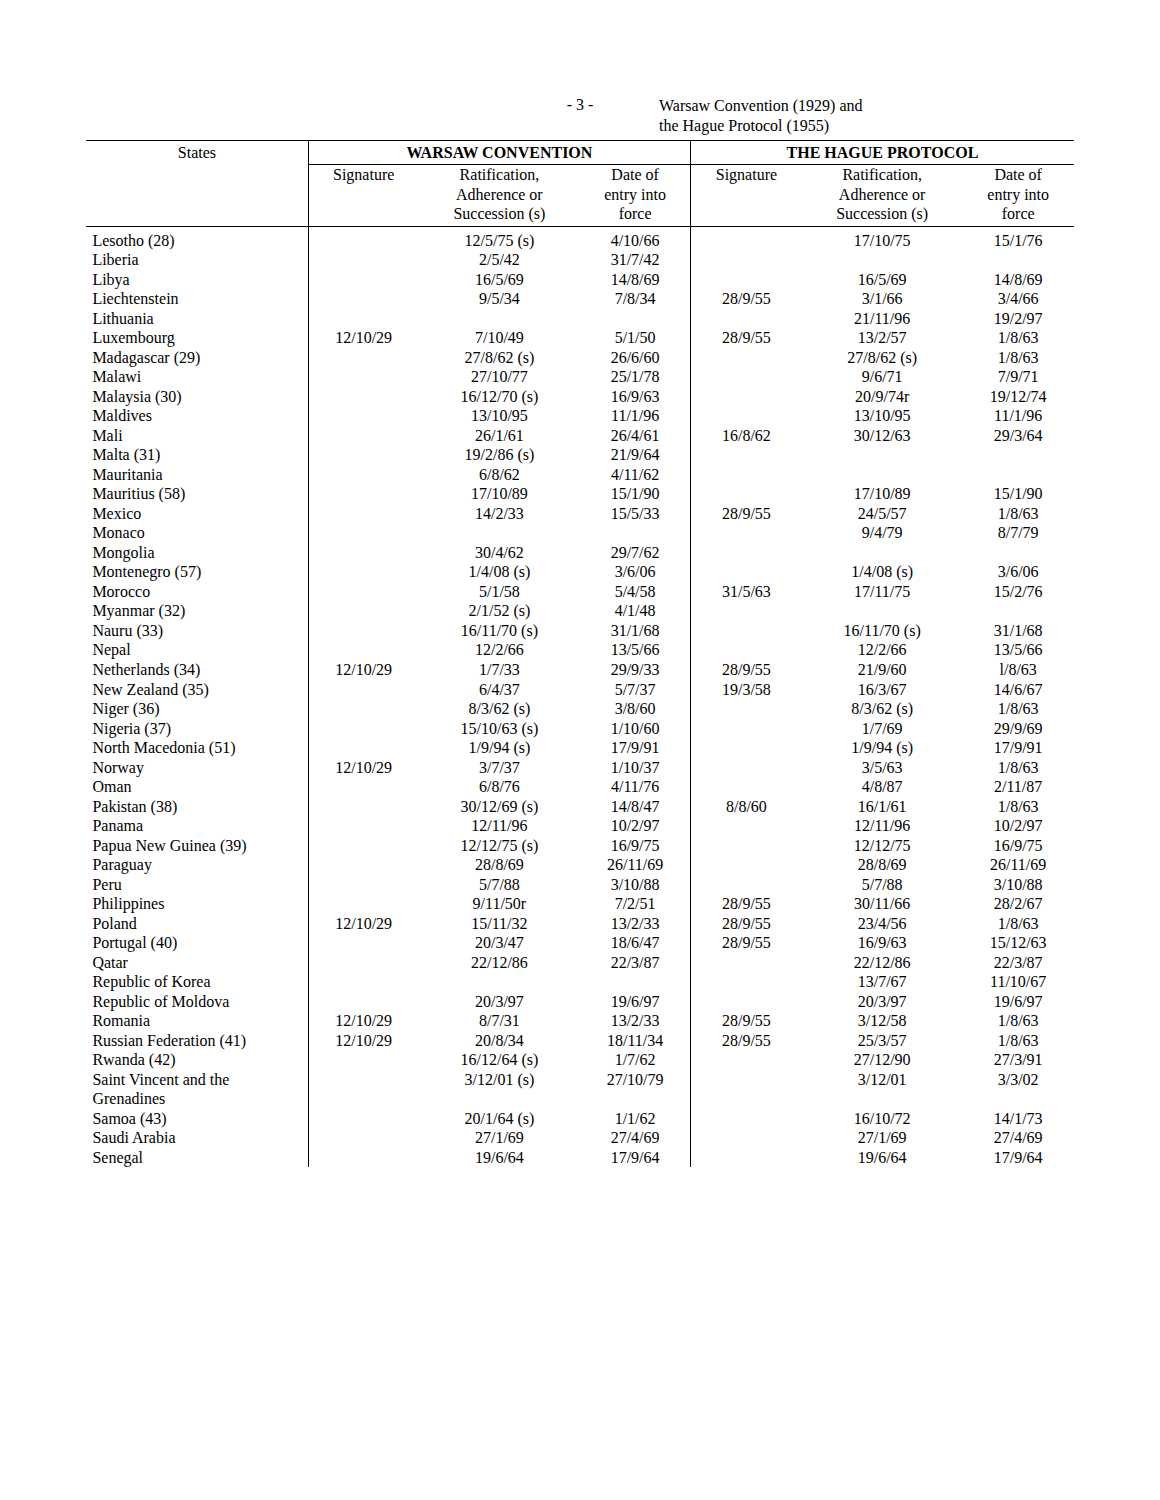- 3 -
Warsaw Convention (1929) and
the Hague Protocol (1955)
Status of the Warsaw Convention (1929) and the Hague Protocol (1955)
| States | WARSAW CONVENTION | THE HAGUE PROTOCOL |
| --- | --- | --- |
| | Signature | Ratification, Adherence or Succession (s) | Date of entry into force | Signature | Ratification, Adherence or Succession (s) | Date of entry into force |
| Lesotho (28) | | 12/5/75 (s) | 4/10/66 | | 17/10/75 | 15/1/76 |
| Liberia | | 2/5/42 | 31/7/42 | | | |
| Libya | | 16/5/69 | 14/8/69 | | 16/5/69 | 14/8/69 |
| Liechtenstein | | 9/5/34 | 7/8/34 | 28/9/55 | 3/1/66 | 3/4/66 |
| Lithuania | | | | | 21/11/96 | 19/2/97 |
| Luxembourg | 12/10/29 | 7/10/49 | 5/1/50 | 28/9/55 | 13/2/57 | 1/8/63 |
| Madagascar (29) | | 27/8/62 (s) | 26/6/60 | | 27/8/62 (s) | 1/8/63 |
| Malawi | | 27/10/77 | 25/1/78 | | 9/6/71 | 7/9/71 |
| Malaysia (30) | | 16/12/70 (s) | 16/9/63 | | 20/9/74r | 19/12/74 |
| Maldives | | 13/10/95 | 11/1/96 | | 13/10/95 | 11/1/96 |
| Mali | | 26/1/61 | 26/4/61 | 16/8/62 | 30/12/63 | 29/3/64 |
| Malta (31) | | 19/2/86 (s) | 21/9/64 | | | |
| Mauritania | | 6/8/62 | 4/11/62 | | | |
| Mauritius (58) | | 17/10/89 | 15/1/90 | | 17/10/89 | 15/1/90 |
| Mexico | | 14/2/33 | 15/5/33 | 28/9/55 | 24/5/57 | 1/8/63 |
| Monaco | | | | | 9/4/79 | 8/7/79 |
| Mongolia | | 30/4/62 | 29/7/62 | | | |
| Montenegro (57) | | 1/4/08 (s) | 3/6/06 | | 1/4/08 (s) | 3/6/06 |
| Morocco | | 5/1/58 | 5/4/58 | 31/5/63 | 17/11/75 | 15/2/76 |
| Myanmar (32) | | 2/1/52 (s) | 4/1/48 | | | |
| Nauru (33) | | 16/11/70 (s) | 31/1/68 | | 16/11/70 (s) | 31/1/68 |
| Nepal | | 12/2/66 | 13/5/66 | | 12/2/66 | 13/5/66 |
| Netherlands (34) | 12/10/29 | 1/7/33 | 29/9/33 | 28/9/55 | 21/9/60 | l/8/63 |
| New Zealand (35) | | 6/4/37 | 5/7/37 | 19/3/58 | 16/3/67 | 14/6/67 |
| Niger (36) | | 8/3/62 (s) | 3/8/60 | | 8/3/62 (s) | 1/8/63 |
| Nigeria (37) | | 15/10/63 (s) | 1/10/60 | | 1/7/69 | 29/9/69 |
| North Macedonia (51) | | 1/9/94 (s) | 17/9/91 | | 1/9/94 (s) | 17/9/91 |
| Norway | 12/10/29 | 3/7/37 | 1/10/37 | | 3/5/63 | 1/8/63 |
| Oman | | 6/8/76 | 4/11/76 | | 4/8/87 | 2/11/87 |
| Pakistan (38) | | 30/12/69 (s) | 14/8/47 | 8/8/60 | 16/1/61 | 1/8/63 |
| Panama | | 12/11/96 | 10/2/97 | | 12/11/96 | 10/2/97 |
| Papua New Guinea (39) | | 12/12/75 (s) | 16/9/75 | | 12/12/75 | 16/9/75 |
| Paraguay | | 28/8/69 | 26/11/69 | | 28/8/69 | 26/11/69 |
| Peru | | 5/7/88 | 3/10/88 | | 5/7/88 | 3/10/88 |
| Philippines | | 9/11/50r | 7/2/51 | 28/9/55 | 30/11/66 | 28/2/67 |
| Poland | 12/10/29 | 15/11/32 | 13/2/33 | 28/9/55 | 23/4/56 | 1/8/63 |
| Portugal (40) | | 20/3/47 | 18/6/47 | 28/9/55 | 16/9/63 | 15/12/63 |
| Qatar | | 22/12/86 | 22/3/87 | | 22/12/86 | 22/3/87 |
| Republic of Korea | | | | | 13/7/67 | 11/10/67 |
| Republic of Moldova | | 20/3/97 | 19/6/97 | | 20/3/97 | 19/6/97 |
| Romania | 12/10/29 | 8/7/31 | 13/2/33 | 28/9/55 | 3/12/58 | 1/8/63 |
| Russian Federation (41) | 12/10/29 | 20/8/34 | 18/11/34 | 28/9/55 | 25/3/57 | 1/8/63 |
| Rwanda (42) | | 16/12/64 (s) | 1/7/62 | | 27/12/90 | 27/3/91 |
| Saint Vincent and the Grenadines | | 3/12/01 (s) | 27/10/79 | | 3/12/01 | 3/3/02 |
| Samoa (43) | | 20/1/64 (s) | 1/1/62 | | 16/10/72 | 14/1/73 |
| Saudi Arabia | | 27/1/69 | 27/4/69 | | 27/1/69 | 27/4/69 |
| Senegal | | 19/6/64 | 17/9/64 | | 19/6/64 | 17/9/64 |